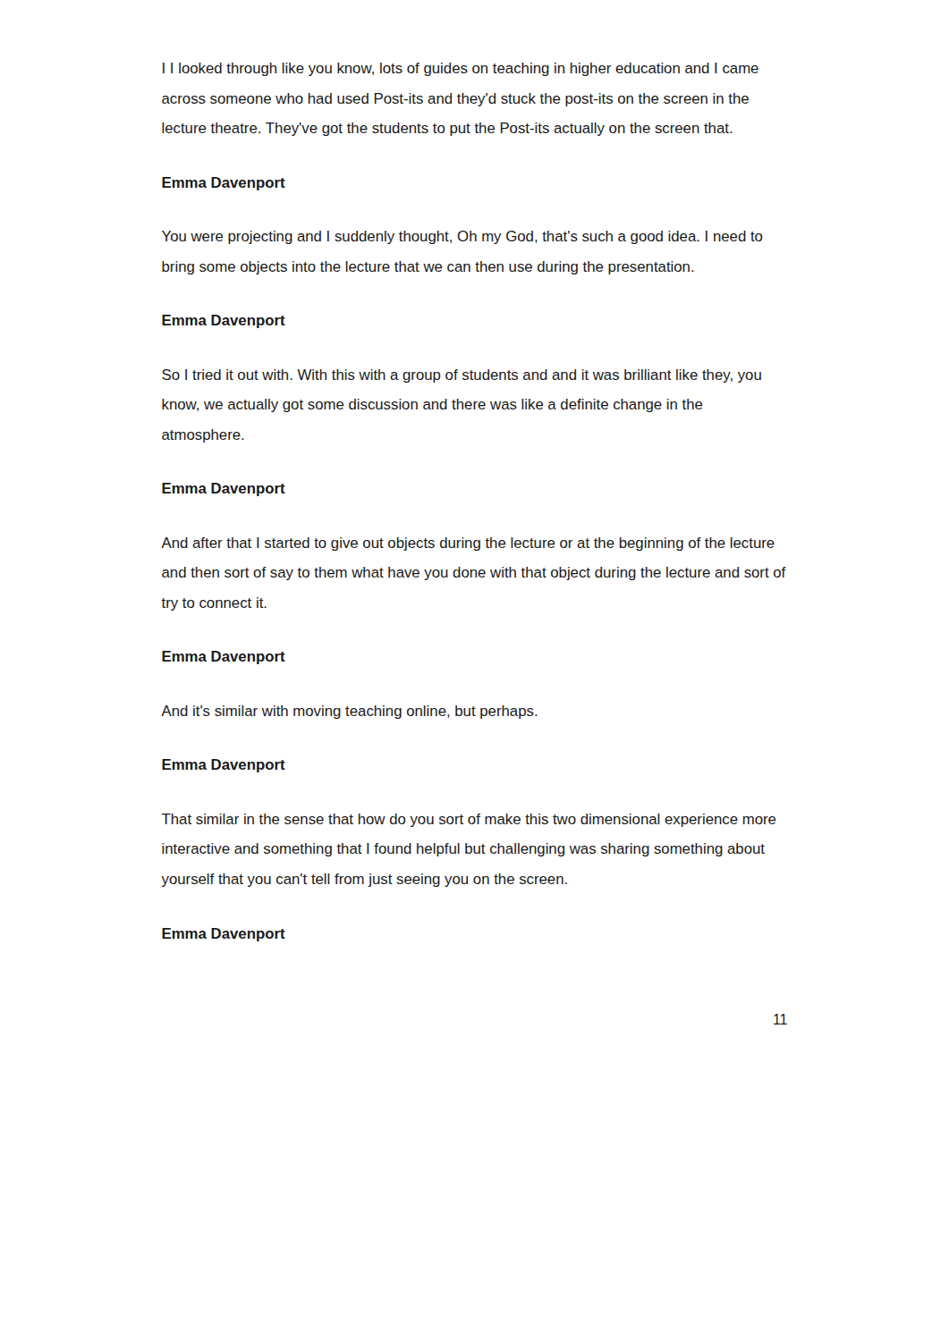I I looked through like you know, lots of guides on teaching in higher education and I came across someone who had used Post-its and they'd stuck the post-its on the screen in the lecture theatre. They've got the students to put the Post-its actually on the screen that.
Emma Davenport
You were projecting and I suddenly thought, Oh my God, that's such a good idea. I need to bring some objects into the lecture that we can then use during the presentation.
Emma Davenport
So I tried it out with. With this with a group of students and and it was brilliant like they, you know, we actually got some discussion and there was like a definite change in the atmosphere.
Emma Davenport
And after that I started to give out objects during the lecture or at the beginning of the lecture and then sort of say to them what have you done with that object during the lecture and sort of try to connect it.
Emma Davenport
And it's similar with moving teaching online, but perhaps.
Emma Davenport
That similar in the sense that how do you sort of make this two dimensional experience more interactive and something that I found helpful but challenging was sharing something about yourself that you can't tell from just seeing you on the screen.
Emma Davenport
11